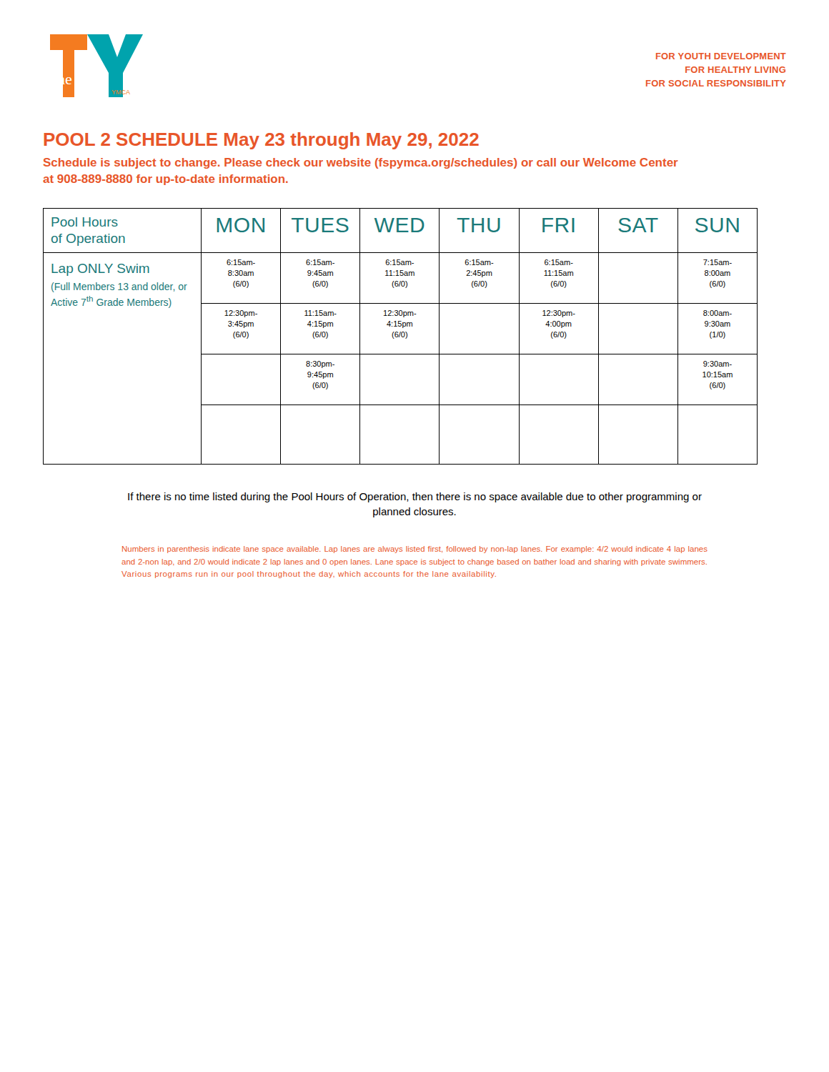the YMCA
FOR YOUTH DEVELOPMENT
FOR HEALTHY LIVING
FOR SOCIAL RESPONSIBILITY
POOL 2 SCHEDULE May 23 through May 29, 2022
Schedule is subject to change. Please check our website (fspymca.org/schedules) or call our Welcome Center at 908-889-8880 for up-to-date information.
| Pool Hours of Operation | MON | TUES | WED | THU | FRI | SAT | SUN |
| --- | --- | --- | --- | --- | --- | --- | --- |
| Lap ONLY Swim (Full Members 13 and older, or Active 7 th Grade Members) | 6:15am- 8:30am (6/0) | 6:15am- 9:45am (6/0) | 6:15am- 11:15am (6/0) | 6:15am- 2:45pm (6/0) | 6:15am- 11:15am (6/0) | | 7:15am- 8:00am (6/0) |
| 12:30pm- 3:45pm (6/0) | 11:15am- 4:15pm (6/0) | 12:30pm- 4:15pm (6/0) | | 12:30pm- 4:00pm (6/0) | | 8:00am- 9:30am (1/0) |
| | 8:30pm- 9:45pm (6/0) | | | | | 9:30am- 10:15am (6/0) |
If there is no time listed during the Pool Hours of Operation, then there is no space available due to other programming or planned closures.
Numbers in parenthesis indicate lane space available. Lap lanes are always listed first, followed by non-lap lanes. For example: 4/2 would indicate 4 lap lanes and 2-non lap, and 2/0 would indicate 2 lap lanes and 0 open lanes. Lane space is subject to change based on bather load and sharing with private swimmers. Various programs run in our pool throughout the day, which accounts for the lane availability.